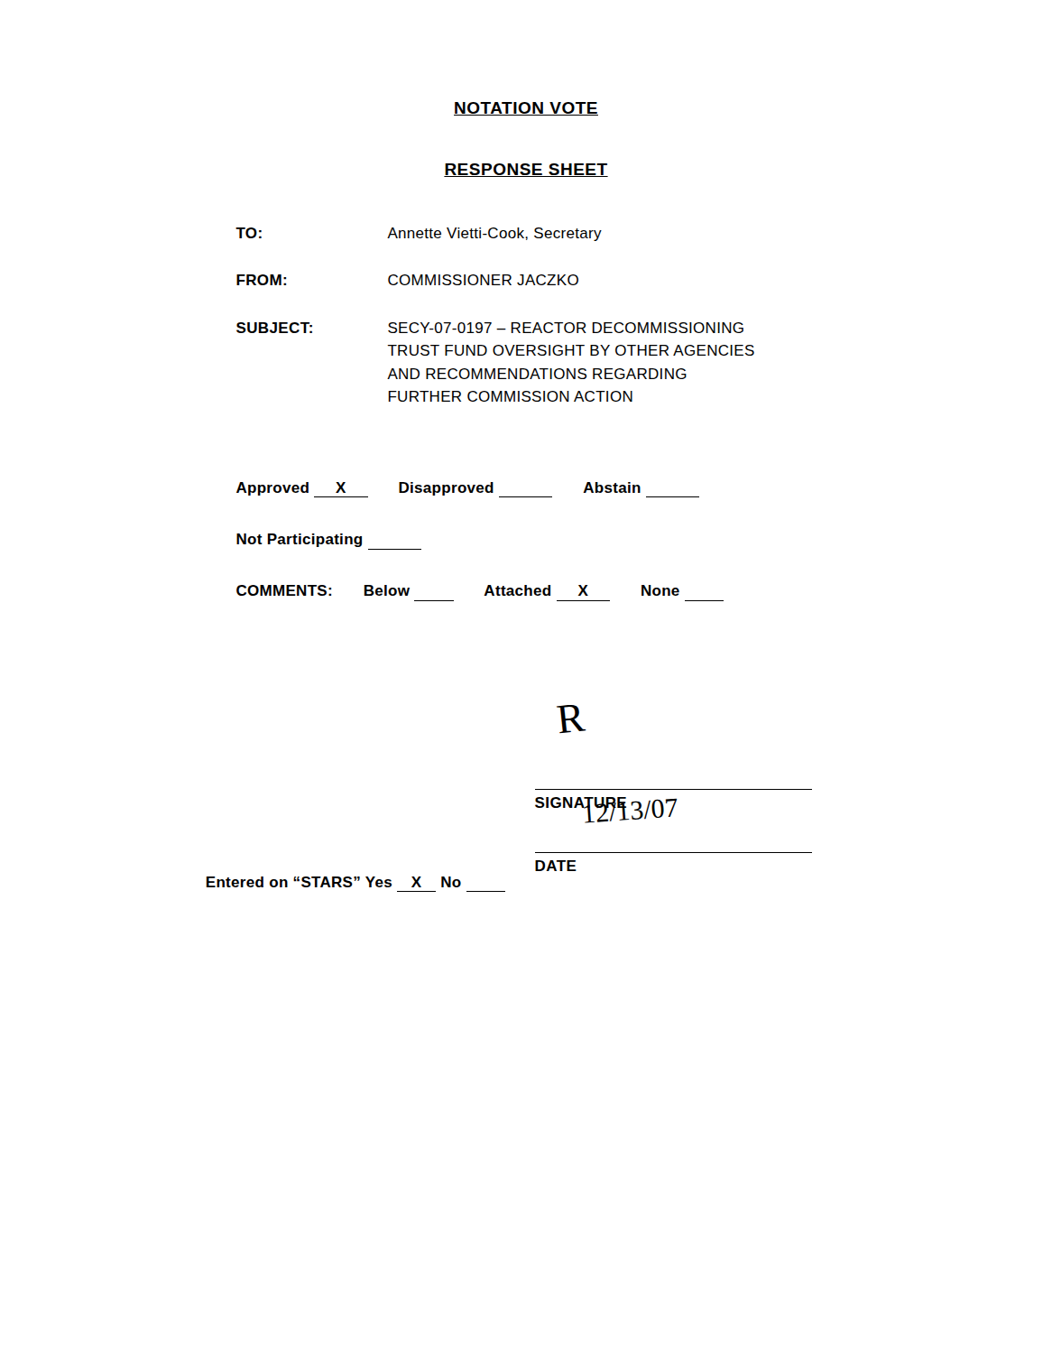NOTATION VOTE
RESPONSE SHEET
| TO: | Annette Vietti-Cook, Secretary |
| FROM: | COMMISSIONER JACZKO |
| SUBJECT: | SECY-07-0197 – REACTOR DECOMMISSIONING TRUST FUND OVERSIGHT BY OTHER AGENCIES AND RECOMMENDATIONS REGARDING FURTHER COMMISSION ACTION |
Approved X Disapproved Abstain
Not Participating
COMMENTS: Below Attached X None
R
SIGNATURE
12/13/07
DATE
Entered on “STARS” Yes X No